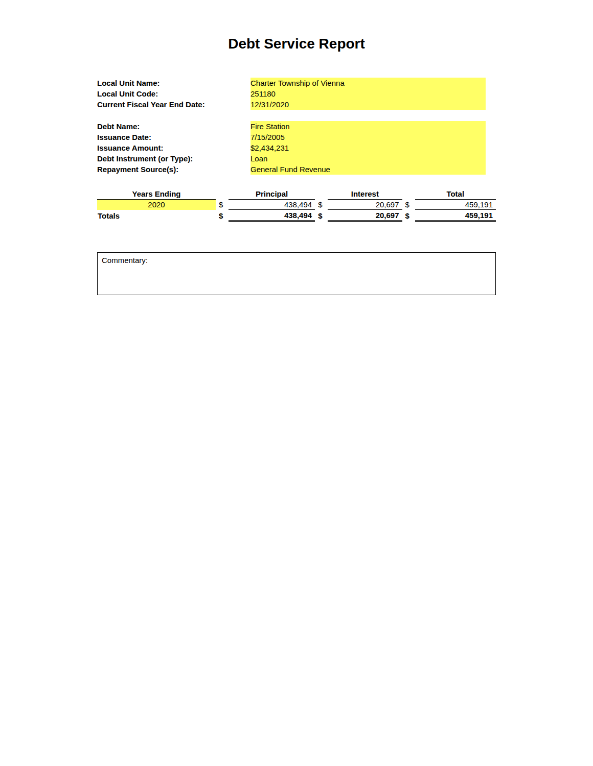Debt Service Report
| Local Unit Name: | Charter Township of Vienna |
| Local Unit Code: | 251180 |
| Current Fiscal Year End Date: | 12/31/2020 |
| Debt Name: | Fire Station |
| Issuance Date: | 7/15/2005 |
| Issuance Amount: | $2,434,231 |
| Debt Instrument (or Type): | Loan |
| Repayment Source(s): | General Fund Revenue |
| Years Ending | | Principal | | Interest | | Total |
| --- | --- | --- | --- | --- | --- | --- |
| 2020 | $ | 438,494 | $ | 20,697 | $ | 459,191 |
| Totals | $ | 438,494 | $ | 20,697 | $ | 459,191 |
Commentary: